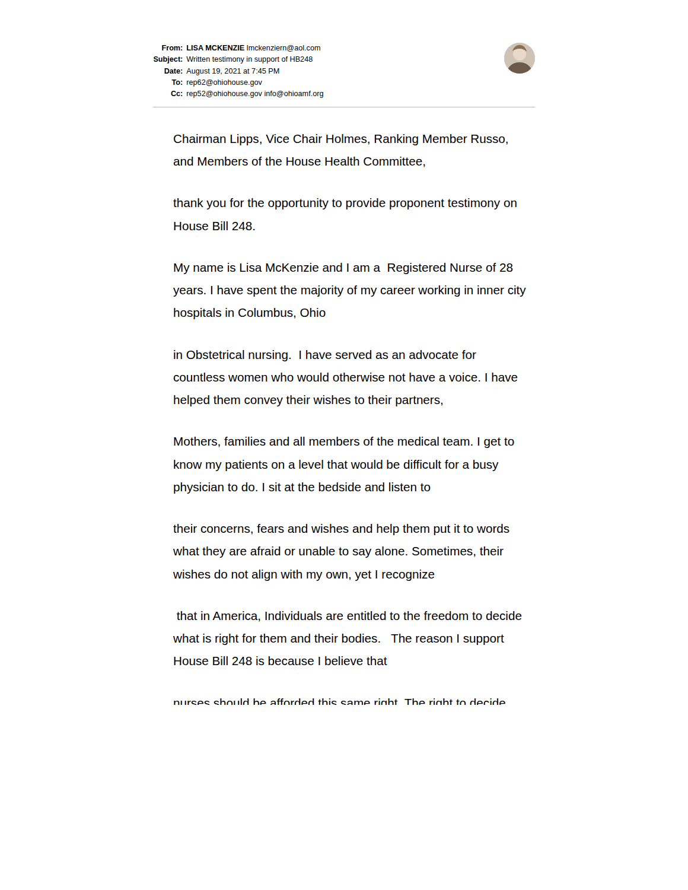| From: | LISA MCKENZIE lmckenziern@aol.com |
| Subject: | Written testimony in support of HB248 |
| Date: | August 19, 2021 at 7:45 PM |
| To: | rep62@ohiohouse.gov |
| Cc: | rep52@ohiohouse.gov info@ohioamf.org |
Chairman Lipps, Vice Chair Holmes, Ranking Member Russo, and Members of the House Health Committee,
thank you for the opportunity to provide proponent testimony on House Bill 248.
My name is Lisa McKenzie and I am a Registered Nurse of 28 years. I have spent the majority of my career working in inner city hospitals in Columbus, Ohio
in Obstetrical nursing. I have served as an advocate for countless women who would otherwise not have a voice. I have helped them convey their wishes to their partners,
Mothers, families and all members of the medical team. I get to know my patients on a level that would be difficult for a busy physician to do. I sit at the bedside and listen to
their concerns, fears and wishes and help them put it to words what they are afraid or unable to say alone. Sometimes, their wishes do not align with my own, yet I recognize
that in America, Individuals are entitled to the freedom to decide what is right for them and their bodies. The reason I support House Bill 248 is because I believe that
nurses should be afforded this same right. The right to decide what happens to their bodies, and what they put in it, as well. I do not believe